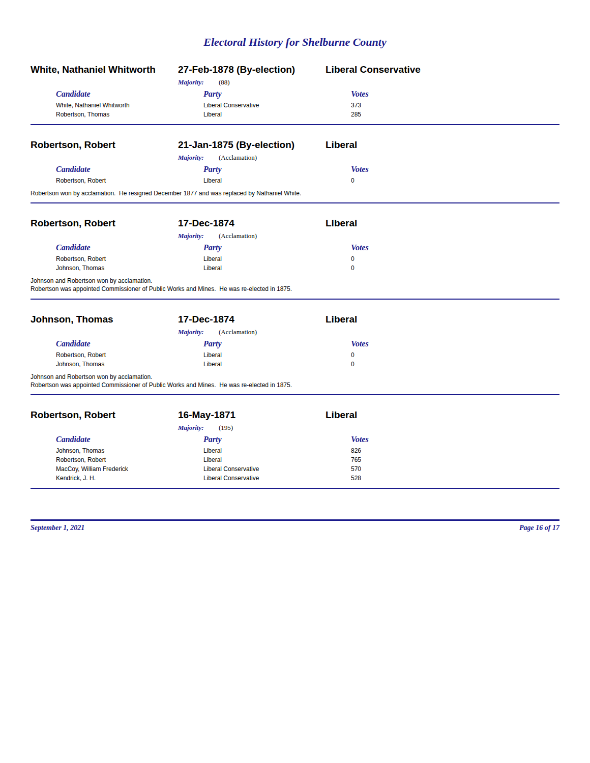Electoral History for Shelburne County
White, Nathaniel Whitworth
27-Feb-1878 (By-election)
Liberal Conservative
Majority:(88)
| Candidate | Party | Votes |
| --- | --- | --- |
| White, Nathaniel Whitworth | Liberal Conservative | 373 |
| Robertson, Thomas | Liberal | 285 |
Robertson, Robert
21-Jan-1875 (By-election)
Liberal
Majority:(Acclamation)
| Candidate | Party | Votes |
| --- | --- | --- |
| Robertson, Robert | Liberal | 0 |
Robertson won by acclamation. He resigned December 1877 and was replaced by Nathaniel White.
Robertson, Robert
17-Dec-1874
Liberal
Majority:(Acclamation)
| Candidate | Party | Votes |
| --- | --- | --- |
| Robertson, Robert | Liberal | 0 |
| Johnson, Thomas | Liberal | 0 |
Johnson and Robertson won by acclamation.
Robertson was appointed Commissioner of Public Works and Mines. He was re-elected in 1875.
Johnson, Thomas
17-Dec-1874
Liberal
Majority:(Acclamation)
| Candidate | Party | Votes |
| --- | --- | --- |
| Robertson, Robert | Liberal | 0 |
| Johnson, Thomas | Liberal | 0 |
Johnson and Robertson won by acclamation.
Robertson was appointed Commissioner of Public Works and Mines. He was re-elected in 1875.
Robertson, Robert
16-May-1871
Liberal
Majority:(195)
| Candidate | Party | Votes |
| --- | --- | --- |
| Johnson, Thomas | Liberal | 826 |
| Robertson, Robert | Liberal | 765 |
| MacCoy, William Frederick | Liberal Conservative | 570 |
| Kendrick, J. H. | Liberal Conservative | 528 |
September 1, 2021
Page 16 of 17